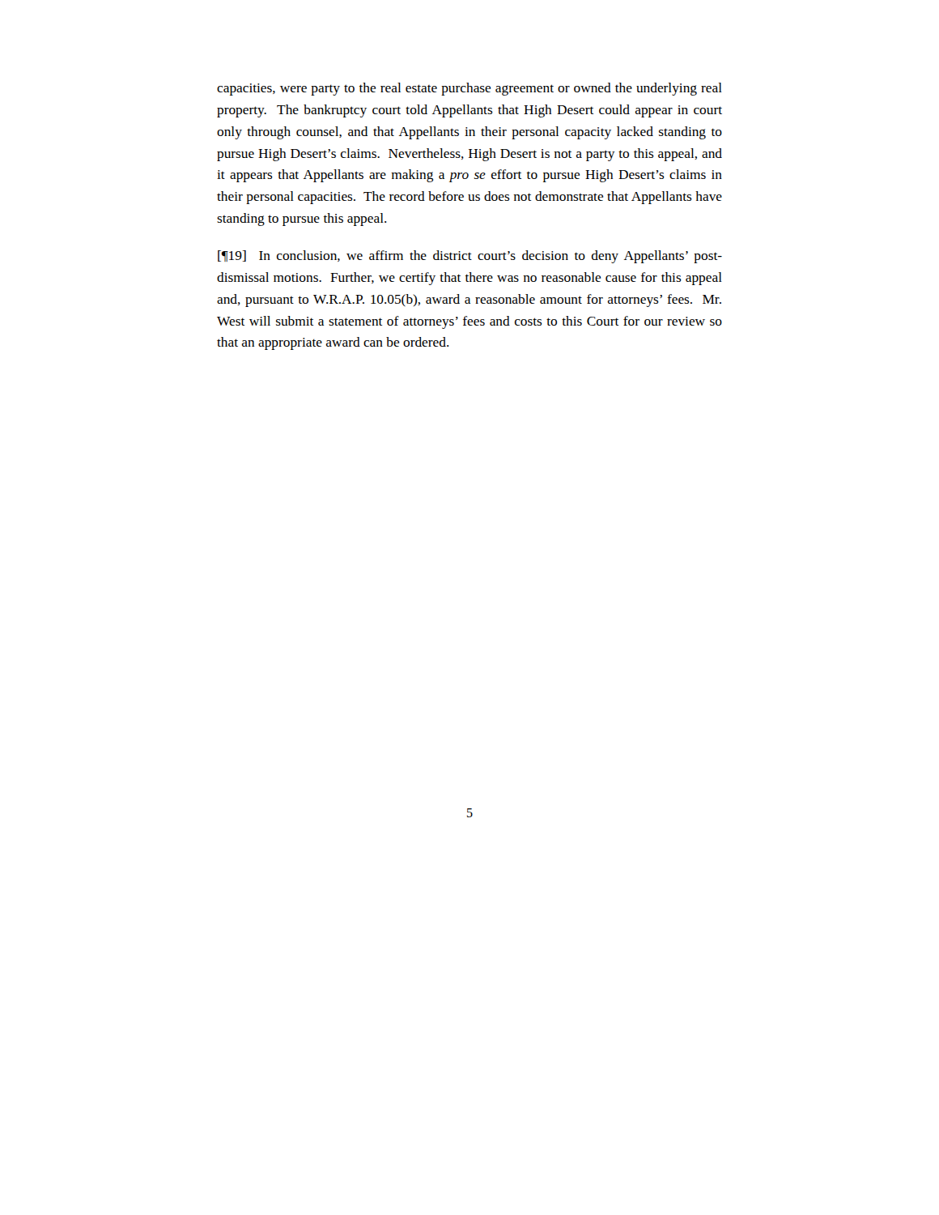capacities, were party to the real estate purchase agreement or owned the underlying real property. The bankruptcy court told Appellants that High Desert could appear in court only through counsel, and that Appellants in their personal capacity lacked standing to pursue High Desert’s claims. Nevertheless, High Desert is not a party to this appeal, and it appears that Appellants are making a pro se effort to pursue High Desert’s claims in their personal capacities. The record before us does not demonstrate that Appellants have standing to pursue this appeal.
[¶19] In conclusion, we affirm the district court’s decision to deny Appellants’ post-dismissal motions. Further, we certify that there was no reasonable cause for this appeal and, pursuant to W.R.A.P. 10.05(b), award a reasonable amount for attorneys’ fees. Mr. West will submit a statement of attorneys’ fees and costs to this Court for our review so that an appropriate award can be ordered.
5